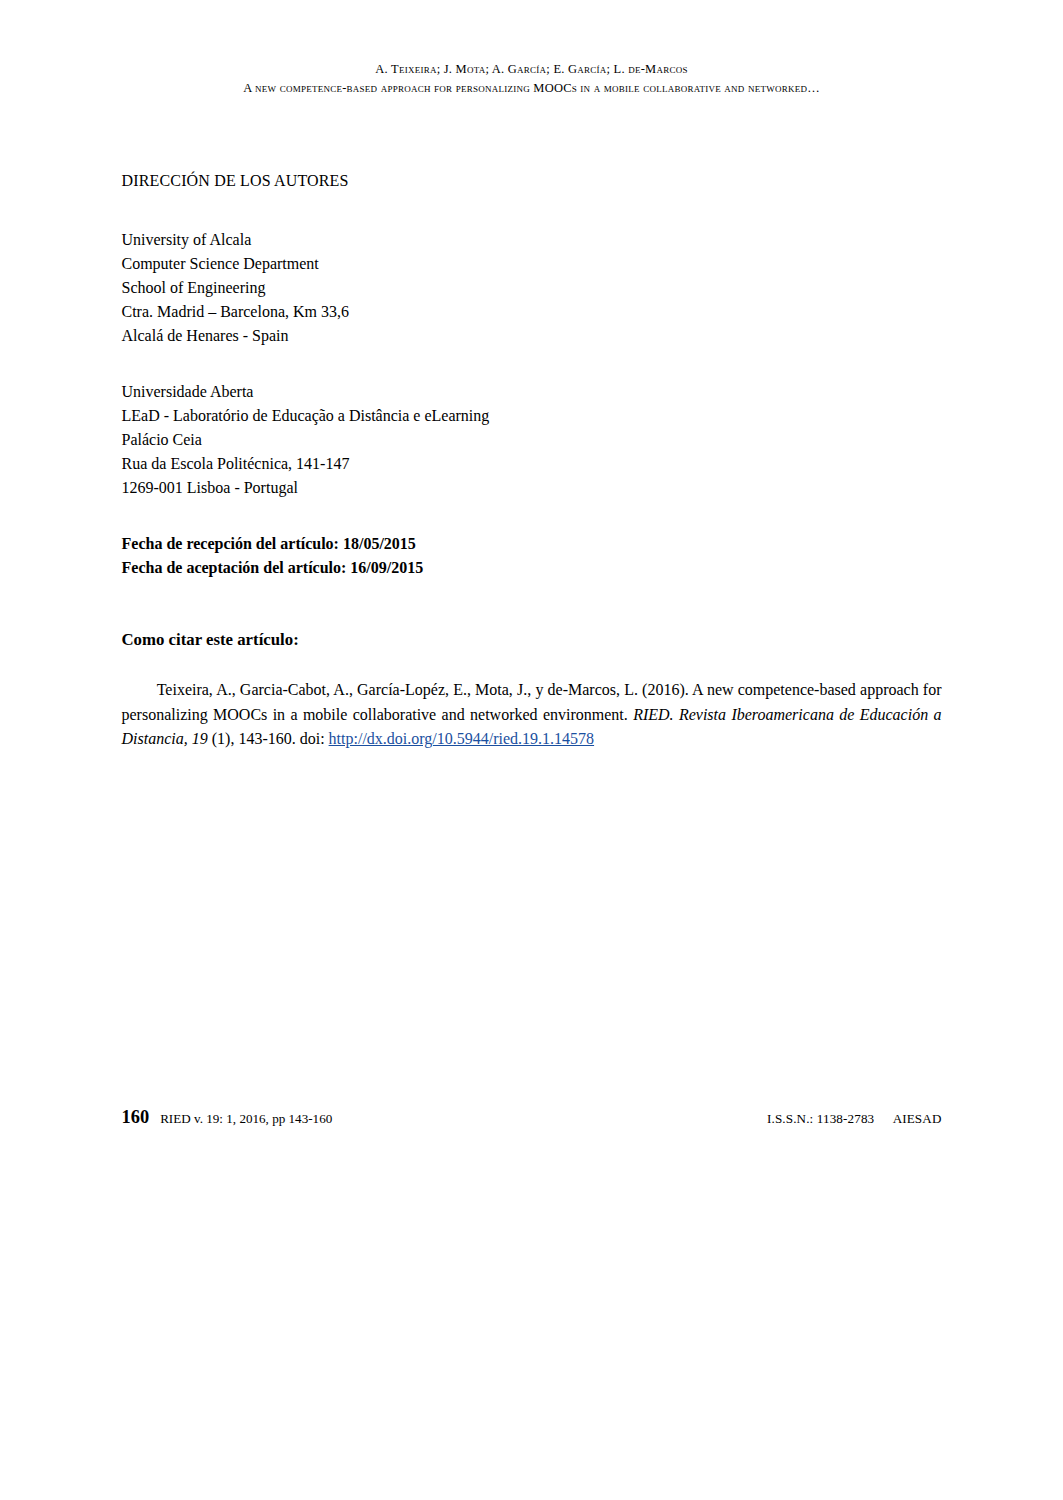A. Teixeira; J. Mota; A. García; E. García; L. de-Marcos A new competence-based approach for personalizing MOOCs in a mobile collaborative and networked…
DIRECCIÓN DE LOS AUTORES
University of Alcala
Computer Science Department
School of Engineering
Ctra. Madrid – Barcelona, Km 33,6
Alcalá de Henares - Spain Universidade Aberta
LEaD - Laboratório de Educação a Distância e eLearning
Palácio Ceia
Rua da Escola Politécnica, 141-147
1269-001 Lisboa - Portugal
Fecha de recepción del artículo: 18/05/2015
Fecha de aceptación del artículo: 16/09/2015
Como citar este artículo:
Teixeira, A., Garcia-Cabot, A., García-Lopéz, E., Mota, J., y de-Marcos, L. (2016). A new competence-based approach for personalizing MOOCs in a mobile collaborative and networked environment. RIED. Revista Iberoamericana de Educación a Distancia, 19 (1), 143-160. doi: http://dx.doi.org/10.5944/ried.19.1.14578
160 RIED v. 19: 1, 2016, pp 143-160
I.S.S.N.: 1138-2783 AIESAD